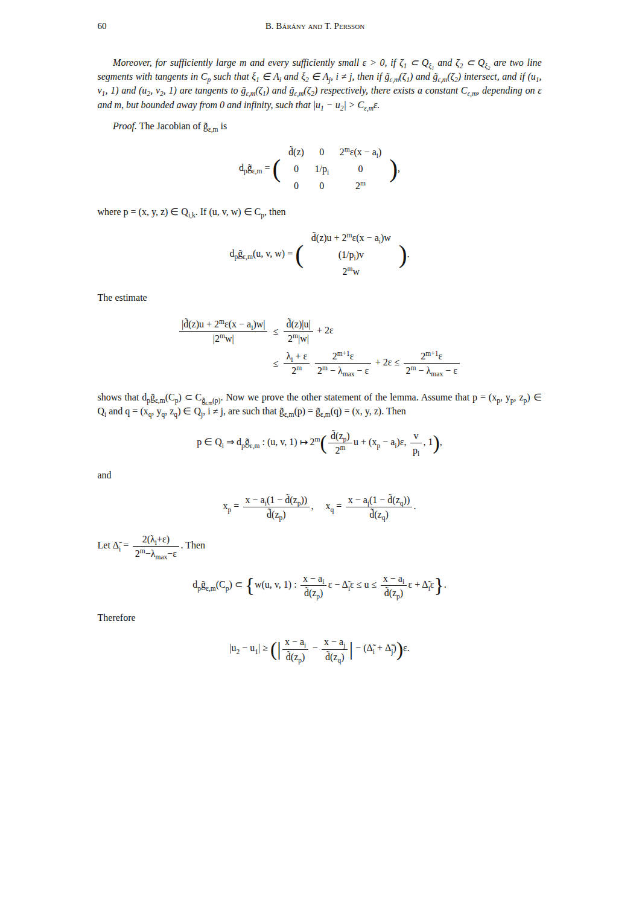60 B. Bárány and T. Persson
Moreover, for sufficiently large m and every sufficiently small ε > 0, if ζ1 ⊂ Qξ1 and ζ2 ⊂ Qξ2 are two line segments with tangents in Cp such that ξ1 ∈ Ai and ξ2 ∈ Aj, i ≠ j, then if g̃ε,m(ζ1) and g̃ε,m(ζ2) intersect, and if (u1, v1, 1) and (u2, v2, 1) are tangents to g̃ε,m(ζ1) and g̃ε,m(ζ2) respectively, there exists a constant Cε,m, depending on ε and m, but bounded away from 0 and infinity, such that |u1 − u2| > Cε,mε.
Proof. The Jacobian of g̃ε,m is
dpg̃ε,m = (
| d̃(z) | 0 | 2 m ε(x − a i ) |
| 0 | 1/p i | 0 |
| 0 | 0 | 2 m |
),
where p = (x, y, z) ∈ Qi,k. If (u, v, w) ∈ Cp, then
dpg̃ε,m(u, v, w) = (
| d̃(z)u + 2 m ε(x − a i )w |
| (1/p i )v |
| 2 m w |
).
The estimate
|d̃(z)u + 2mε(x − ai)w||2mw|
≤
d̃(z)|u|2m|w| + 2ε
≤
λi + ε 2m 2m+1ε 2m − λmax − ε + 2ε ≤ 2m+1ε 2m − λmax − ε
shows that dpg̃ε,m(Cp) ⊂ Cg̃ε,m(p). Now we prove the other statement of the lemma. Assume that p = (xp, yp, zp) ∈ Qi and q = (xq, yq, zq) ∈ Qj, i ≠ j, are such that g̃ε,m(p) = g̃ε,m(q) = (x, y, z). Then
p ∈ Qi ⇒ dpg̃ε,m : (u, v, 1) ↦ 2m(d̃(zp) 2mu + (xp − ai)ε, vpi, 1),
and
xp = x − ai(1 − d̃(zp)) d̃(zp), xq = x − aj(1 − d̃(zq)) d̃(zq).
Let Δ̃i = 2(λi+ε) 2m−λmax−ε. Then
dpg̃ε,m(Cp) ⊂ {w(u, v, 1) : x − ai d̃(zp) ε − Δ̃iε ≤ u ≤ x − ai d̃(zp) ε + Δ̃iε}.
Therefore
|u2 − u1| ≥ (|x − ai d̃(zp) − x − aj d̃(zq)| − (Δ̃i + Δ̃j)) ε.